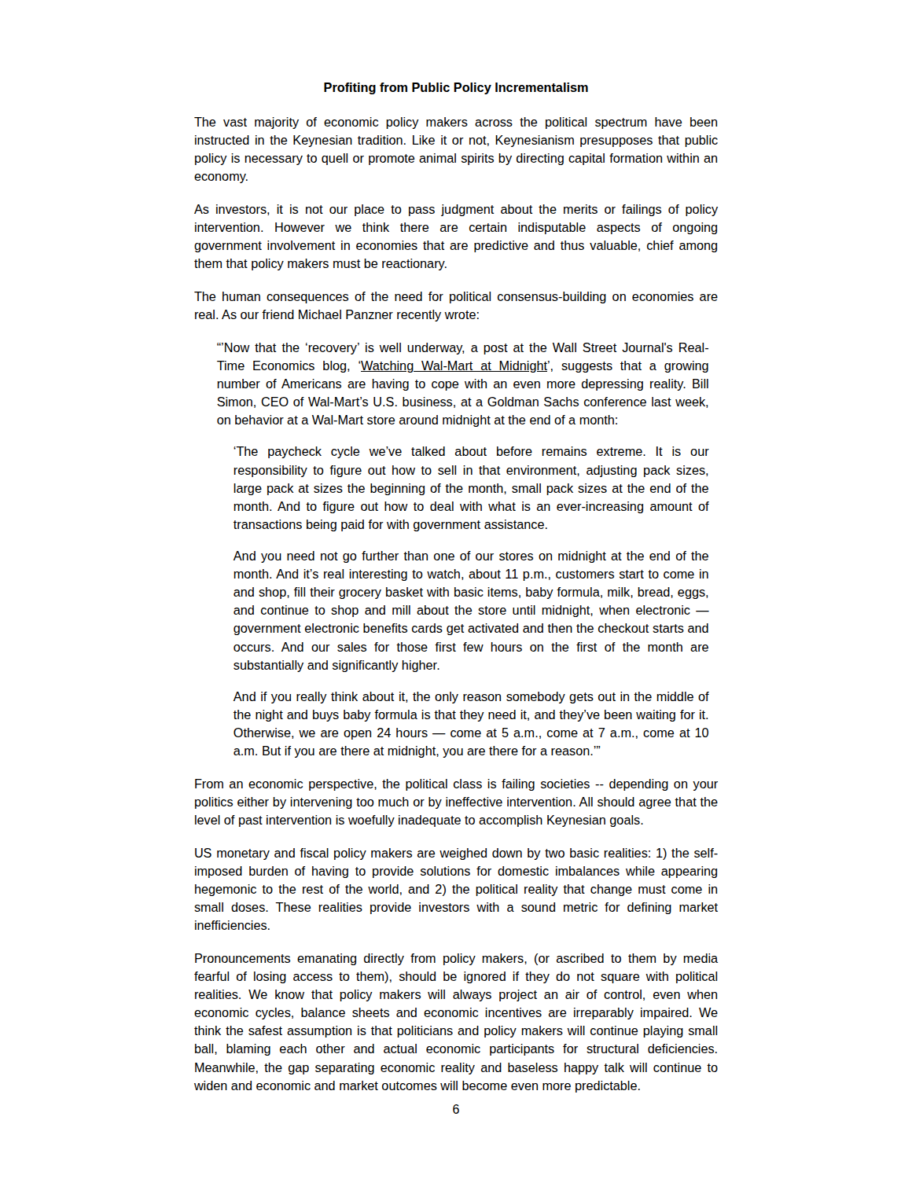Profiting from Public Policy Incrementalism
The vast majority of economic policy makers across the political spectrum have been instructed in the Keynesian tradition. Like it or not, Keynesianism presupposes that public policy is necessary to quell or promote animal spirits by directing capital formation within an economy.
As investors, it is not our place to pass judgment about the merits or failings of policy intervention. However we think there are certain indisputable aspects of ongoing government involvement in economies that are predictive and thus valuable, chief among them that policy makers must be reactionary.
The human consequences of the need for political consensus-building on economies are real. As our friend Michael Panzner recently wrote:
“’Now that the ‘recovery’ is well underway, a post at the Wall Street Journal's Real-Time Economics blog, ‘Watching Wal-Mart at Midnight’, suggests that a growing number of Americans are having to cope with an even more depressing reality. Bill Simon, CEO of Wal-Mart’s U.S. business, at a Goldman Sachs conference last week, on behavior at a Wal-Mart store around midnight at the end of a month:
‘The paycheck cycle we’ve talked about before remains extreme. It is our responsibility to figure out how to sell in that environment, adjusting pack sizes, large pack at sizes the beginning of the month, small pack sizes at the end of the month. And to figure out how to deal with what is an ever-increasing amount of transactions being paid for with government assistance.
And you need not go further than one of our stores on midnight at the end of the month. And it’s real interesting to watch, about 11 p.m., customers start to come in and shop, fill their grocery basket with basic items, baby formula, milk, bread, eggs, and continue to shop and mill about the store until midnight, when electronic — government electronic benefits cards get activated and then the checkout starts and occurs. And our sales for those first few hours on the first of the month are substantially and significantly higher.
And if you really think about it, the only reason somebody gets out in the middle of the night and buys baby formula is that they need it, and they’ve been waiting for it. Otherwise, we are open 24 hours — come at 5 a.m., come at 7 a.m., come at 10 a.m. But if you are there at midnight, you are there for a reason.’”
From an economic perspective, the political class is failing societies -- depending on your politics either by intervening too much or by ineffective intervention. All should agree that the level of past intervention is woefully inadequate to accomplish Keynesian goals.
US monetary and fiscal policy makers are weighed down by two basic realities: 1) the self-imposed burden of having to provide solutions for domestic imbalances while appearing hegemonic to the rest of the world, and 2) the political reality that change must come in small doses. These realities provide investors with a sound metric for defining market inefficiencies.
Pronouncements emanating directly from policy makers, (or ascribed to them by media fearful of losing access to them), should be ignored if they do not square with political realities. We know that policy makers will always project an air of control, even when economic cycles, balance sheets and economic incentives are irreparably impaired. We think the safest assumption is that politicians and policy makers will continue playing small ball, blaming each other and actual economic participants for structural deficiencies. Meanwhile, the gap separating economic reality and baseless happy talk will continue to widen and economic and market outcomes will become even more predictable.
6